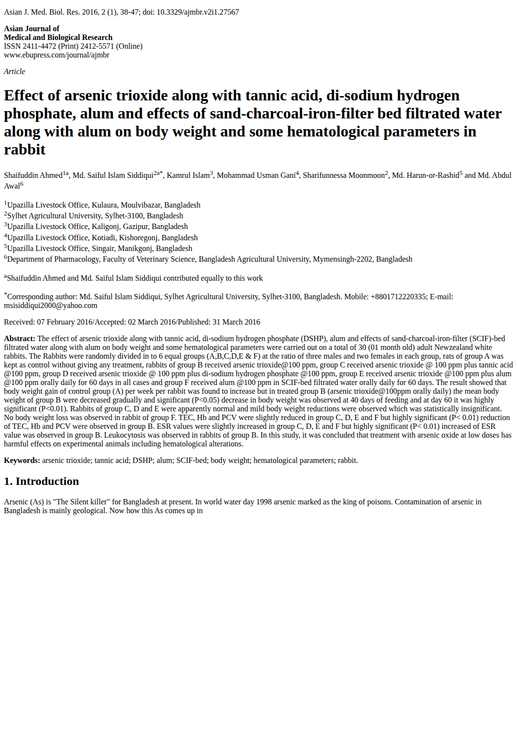Asian J. Med. Biol. Res. 2016, 2 (1), 38-47; doi: 10.3329/ajmbr.v2i1.27567
Asian Journal of
Medical and Biological Research
ISSN 2411-4472 (Print) 2412-5571 (Online)
www.ebupress.com/journal/ajmbr
Article
Effect of arsenic trioxide along with tannic acid, di-sodium hydrogen phosphate, alum and effects of sand-charcoal-iron-filter bed filtrated water along with alum on body weight and some hematological parameters in rabbit
Shaifuddin Ahmed1a, Md. Saiful Islam Siddiqui2a*, Kamrul Islam3, Mohammad Usman Gani4, Sharifunnessa Moonmoon2, Md. Harun-or-Rashid5 and Md. Abdul Awal6
1Upazilla Livestock Office, Kulaura, Moulvibazar, Bangladesh
2Sylhet Agricultural University, Sylhet-3100, Bangladesh
3Upazilla Livestock Office, Kaligonj, Gazipur, Bangladesh
4Upazilla Livestock Office, Kotiadi, Kishoregonj, Bangladesh
5Upazilla Livestock Office, Singair, Manikgonj, Bangladesh
6Department of Pharmacology, Faculty of Veterinary Science, Bangladesh Agricultural University, Mymensingh-2202, Bangladesh
aShaifuddin Ahmed and Md. Saiful Islam Siddiqui contributed equally to this work
*Corresponding author: Md. Saiful Islam Siddiqui, Sylhet Agricultural University, Sylhet-3100, Bangladesh. Mobile: +8801712220335; E-mail: msisiddiqui2000@yahoo.com
Received: 07 February 2016/Accepted: 02 March 2016/Published: 31 March 2016
Abstract: The effect of arsenic trioxide along with tannic acid, di-sodium hydrogen phosphate (DSHP), alum and effects of sand-charcoal-iron-filter (SCIF)-bed filtrated water along with alum on body weight and some hematological parameters were carried out on a total of 30 (01 month old) adult Newzealand white rabbits. The Rabbits were randomly divided in to 6 equal groups (A,B,C,D,E & F) at the ratio of three males and two females in each group, rats of group A was kept as control without giving any treatment, rabbits of group B received arsenic trioxide@100 ppm, group C received arsenic trioxide @ 100 ppm plus tannic acid @100 ppm, group D received arsenic trioxide @ 100 ppm plus di-sodium hydrogen phosphate @100 ppm, group E received arsenic trioxide @100 ppm plus alum @100 ppm orally daily for 60 days in all cases and group F received alum @100 ppm in SCIF-bed filtrated water orally daily for 60 days. The result showed that body weight gain of control group (A) per week per rabbit was found to increase but in treated group B (arsenic trioxide@100ppm orally daily) the mean body weight of group B were decreased gradually and significant (P<0.05) decrease in body weight was observed at 40 days of feeding and at day 60 it was highly significant (P<0.01). Rabbits of group C, D and E were apparently normal and mild body weight reductions were observed which was statistically insignificant. No body weight loss was observed in rabbit of group F. TEC, Hb and PCV were slightly reduced in group C, D, E and F but highly significant (P< 0.01) reduction of TEC, Hb and PCV were observed in group B. ESR values were slightly increased in group C, D, E and F but highly significant (P< 0.01) increased of ESR value was observed in group B. Leukocytosis was observed in rabbits of group B. In this study, it was concluded that treatment with arsenic oxide at low doses has harmful effects on experimental animals including hematological alterations.
Keywords: arsenic trioxide; tannic acid; DSHP; alum; SCIF-bed; body weight; hematological parameters; rabbit.
1. Introduction
Arsenic (As) is "The Silent killer" for Bangladesh at present. In world water day 1998 arsenic marked as the king of poisons. Contamination of arsenic in Bangladesh is mainly geological. Now how this As comes up in